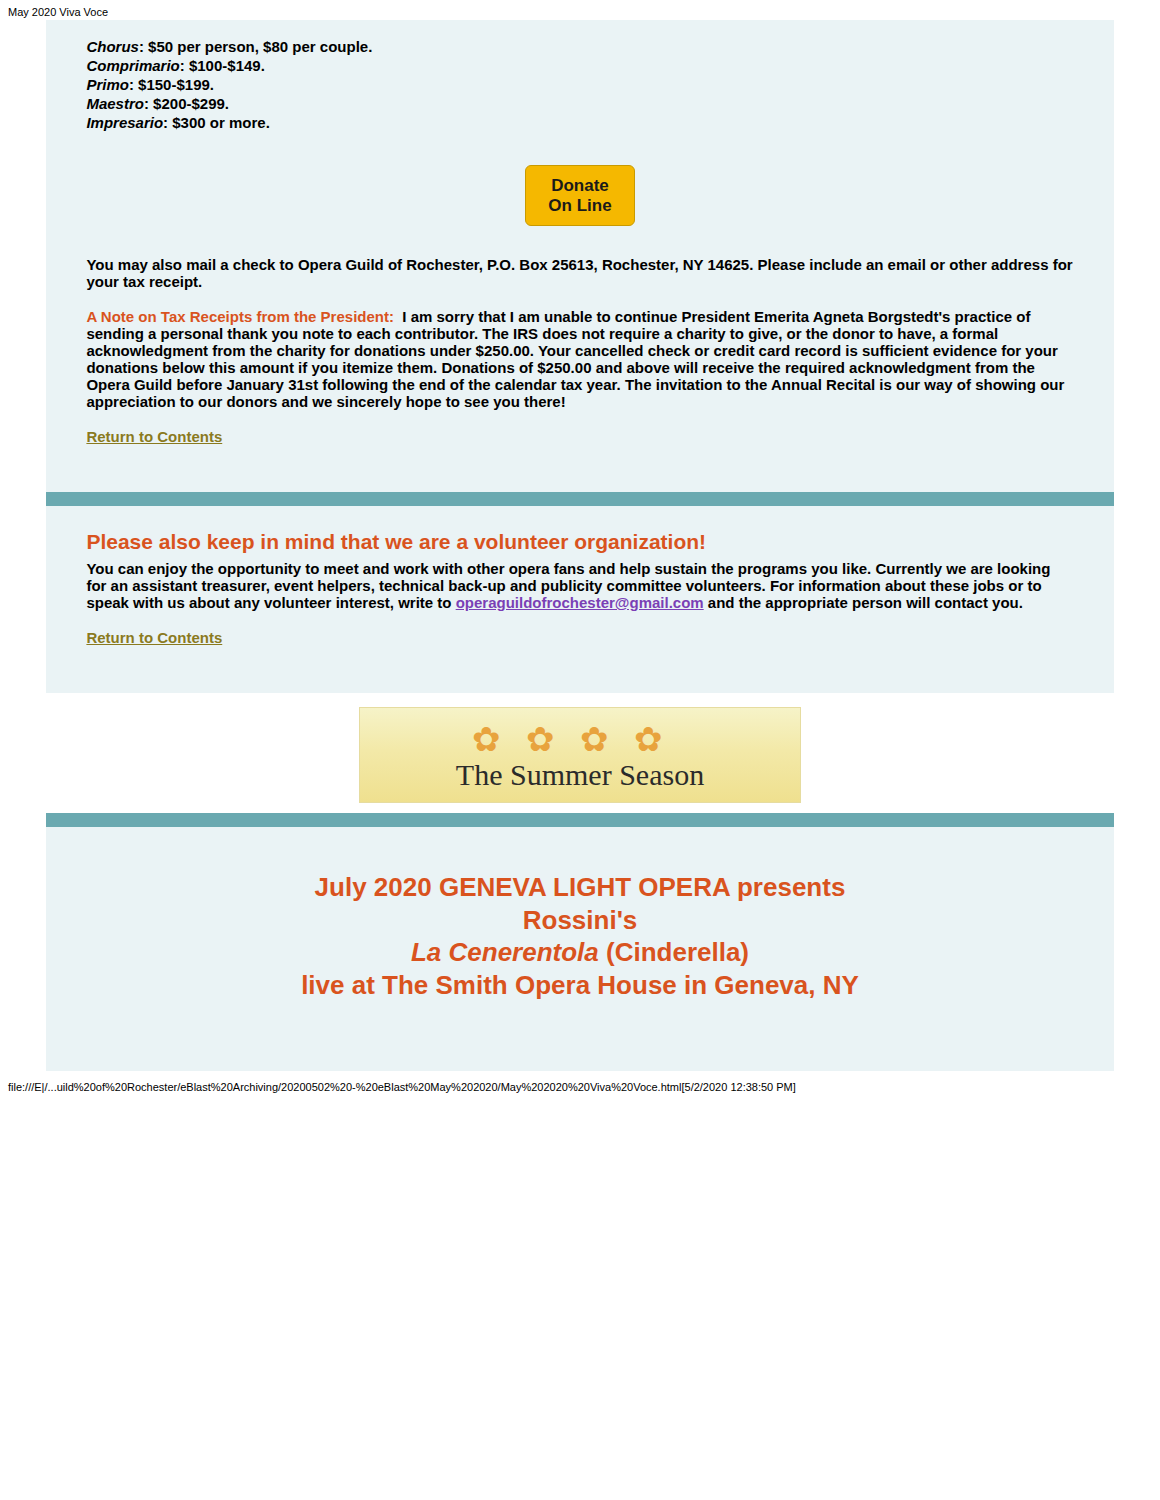May 2020 Viva Voce
Chorus: $50 per person, $80 per couple.
Comprimario: $100-$149.
Primo: $150-$199.
Maestro: $200-$299.
Impresario: $300 or more.
Donate
On Line
You may also mail a check to Opera Guild of Rochester, P.O. Box 25613, Rochester, NY 14625. Please include an email or other address for your tax receipt.
A Note on Tax Receipts from the President: I am sorry that I am unable to continue President Emerita Agneta Borgstedt's practice of sending a personal thank you note to each contributor. The IRS does not require a charity to give, or the donor to have, a formal acknowledgment from the charity for donations under $250.00. Your cancelled check or credit card record is sufficient evidence for your donations below this amount if you itemize them. Donations of $250.00 and above will receive the required acknowledgment from the Opera Guild before January 31st following the end of the calendar tax year. The invitation to the Annual Recital is our way of showing our appreciation to our donors and we sincerely hope to see you there!
Return to Contents
Please also keep in mind that we are a volunteer organization!
You can enjoy the opportunity to meet and work with other opera fans and help sustain the programs you like. Currently we are looking for an assistant treasurer, event helpers, technical back-up and publicity committee volunteers. For information about these jobs or to speak with us about any volunteer interest, write to operaguildofrochester@gmail.com and the appropriate person will contact you.
Return to Contents
✿✿✿✿
The Summer Season
July 2020 GENEVA LIGHT OPERA presents
Rossini's
La Cenerentola (Cinderella)
live at The Smith Opera House in Geneva, NY
file:///E|/...uild%20of%20Rochester/eBlast%20Archiving/20200502%20-%20eBlast%20May%202020/May%202020%20Viva%20Voce.html[5/2/2020 12:38:50 PM]